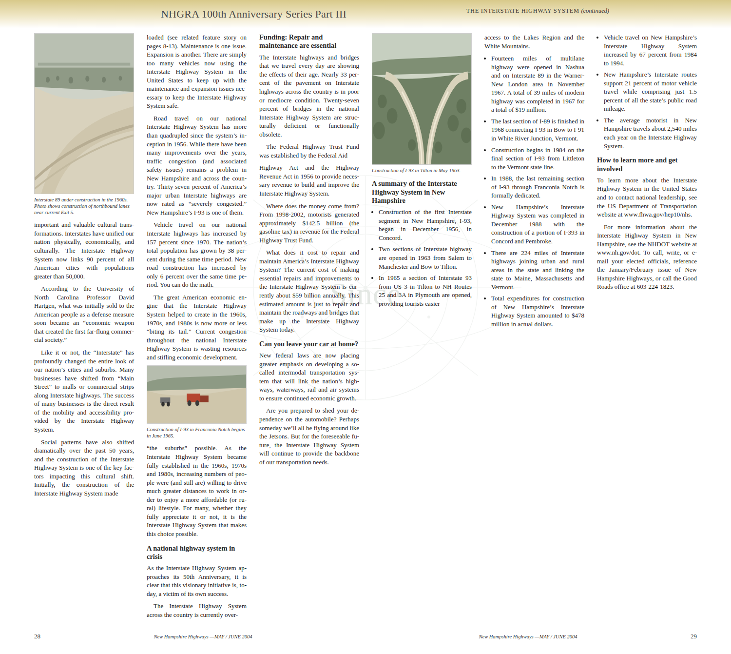NHGRA 100th Anniversary Series Part III
The Interstate Highway System (continued)
Since
Interstate 89 under construction in the 1960s. Photo shows construction of northbound lanes near current Exit 5.
important and valuable cultural transformations. Interstates have unified our nation physically, economically, and culturally. The Interstate Highway System now links 90 percent of all American cities with populations greater than 50,000.
According to the University of North Carolina Professor David Hartgen, what was initially sold to the American people as a defense measure soon became an “economic weapon that created the first far-flung commercial society.”
Like it or not, the “Interstate” has profoundly changed the entire look of our nation’s cities and suburbs. Many businesses have shifted from “Main Street” to malls or commercial strips along Interstate highways. The success of many businesses is the direct result of the mobility and accessibility provided by the Interstate Highway System.
Social patterns have also shifted dramatically over the past 50 years, and the construction of the Interstate Highway System is one of the key factors impacting this cultural shift. Initially, the construction of the Interstate Highway System made
loaded (see related feature story on pages 8-13). Maintenance is one issue. Expansion is another. There are simply too many vehicles now using the Interstate Highway System in the United States to keep up with the maintenance and expansion issues necessary to keep the Interstate Highway System safe.
Road travel on our national Interstate Highway System has more than quadrupled since the system’s inception in 1956. While there have been many improvements over the years, traffic congestion (and associated safety issues) remains a problem in New Hampshire and across the country. Thirty-seven percent of America’s major urban Interstate highways are now rated as “severely congested.” New Hampshire’s I-93 is one of them.
Vehicle travel on our national Interstate highways has increased by 157 percent since 1970. The nation’s total population has grown by 38 percent during the same time period. New road construction has increased by only 6 percent over the same time period. You can do the math.
The great American economic engine that the Interstate Highway System helped to create in the 1960s, 1970s, and 1980s is now more or less “biting its tail.” Current congestion throughout the national Interstate Highway System is wasting resources and stifling economic development.
Construction of I-93 in Franconia Notch begins in June 1965.
“the suburbs” possible. As the Interstate Highway System became fully established in the 1960s, 1970s and 1980s, increasing numbers of people were (and still are) willing to drive much greater distances to work in order to enjoy a more affordable (or rural) lifestyle. For many, whether they fully appreciate it or not, it is the Interstate Highway System that makes this choice possible.
A national highway system in crisis
As the Interstate Highway System approaches its 50th Anniversary, it is clear that this visionary initiative is, today, a victim of its own success.
The Interstate Highway System across the country is currently over-
Funding: Repair and maintenance are essential
The Interstate highways and bridges that we travel every day are showing the effects of their age. Nearly 33 percent of the pavement on Interstate highways across the country is in poor or mediocre condition. Twenty-seven percent of bridges in the national Interstate Highway System are structurally deficient or functionally obsolete.
The Federal Highway Trust Fund was established by the Federal Aid
Highway Act and the Highway Revenue Act in 1956 to provide necessary revenue to build and improve the Interstate Highway System.
Where does the money come from? From 1998-2002, motorists generated approximately $142.5 billion (the gasoline tax) in revenue for the Federal Highway Trust Fund.
What does it cost to repair and maintain America’s Interstate Highway System? The current cost of making essential repairs and improvements to the Interstate Highway System is currently about $59 billion annually. This estimated amount is just to repair and maintain the roadways and bridges that make up the Interstate Highway System today.
Can you leave your car at home?
New federal laws are now placing greater emphasis on developing a so-called intermodal transportation system that will link the nation’s highways, waterways, rail and air systems to ensure continued economic growth.
Are you prepared to shed your dependence on the automobile? Perhaps someday we’ll all be flying around like the Jetsons. But for the foreseeable future, the Interstate Highway System will continue to provide the backbone of our transportation needs.
Construction of I-93 in Tilton in May 1963.
A summary of the Interstate Highway System in New Hampshire
Construction of the first Interstate segment in New Hampshire, I-93, began in December 1956, in Concord.
Two sections of Interstate highway are opened in 1963 from Salem to Manchester and Bow to Tilton.
In 1965 a section of Interstate 93 from US 3 in Tilton to NH Routes 25 and 3A in Plymouth are opened, providing tourists easier
access to the Lakes Region and the White Mountains.
Fourteen miles of multilane highway were opened in Nashua and on Interstate 89 in the Warner-New London area in November 1967. A total of 39 miles of modern highway was completed in 1967 for a total of $19 million.
The last section of I-89 is finished in 1968 connecting I-93 in Bow to I-91 in White River Junction, Vermont.
Construction begins in 1984 on the final section of I-93 from Littleton to the Vermont state line.
In 1988, the last remaining section of I-93 through Franconia Notch is formally dedicated.
New Hampshire’s Interstate Highway System was completed in December 1988 with the construction of a portion of I-393 in Concord and Pembroke.
There are 224 miles of Interstate highways joining urban and rural areas in the state and linking the state to Maine, Massachusetts and Vermont.
Total expenditures for construction of New Hampshire’s Interstate Highway System amounted to $478 million in actual dollars.
Vehicle travel on New Hampshire’s Interstate Highway System increased by 67 percent from 1984 to 1994.
New Hampshire’s Interstate routes support 21 percent of motor vehicle travel while comprising just 1.5 percent of all the state’s public road mileage.
The average motorist in New Hampshire travels about 2,540 miles each year on the Interstate Highway System.
How to learn more and get involved
To learn more about the Interstate Highway System in the United States and to contact national leadership, see the US Department of Transportation website at www.fhwa.gov/hep10/nhs.
For more information about the Interstate Highway System in New Hampshire, see the NHDOT website at www.nh.gov/dot. To call, write, or e-mail your elected officials, reference the January/February issue of New Hampshire Highways, or call the Good Roads office at 603-224-1823.
28
New Hampshire Highways —MAY / JUNE 2004 New Hampshire Highways —MAY / JUNE 2004
29